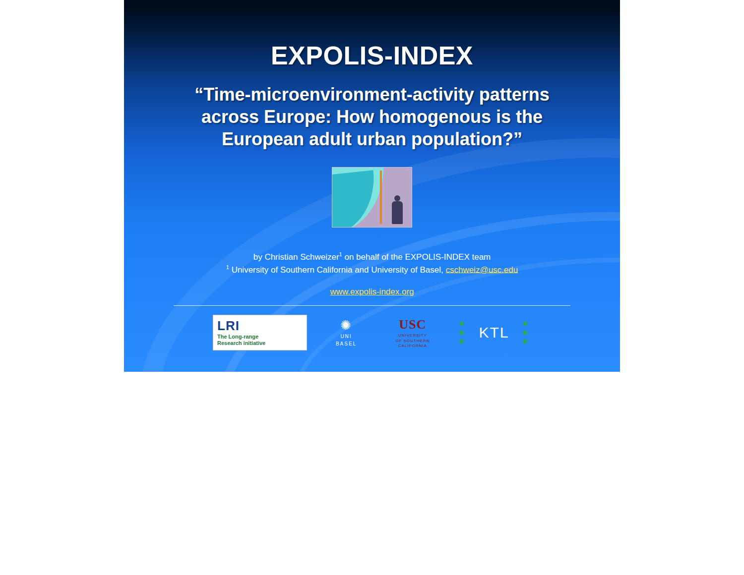EXPOLIS-INDEX
“Time-microenvironment-activity patterns across Europe: How homogenous is the European adult urban population?”
by Christian Schweizer1 on behalf of the EXPOLIS-INDEX team
1 University of Southern California and University of Basel, cschweiz@usc.edu
www.expolis-index.org
LRI The Long-range Research initiative
✺ UNI BASEL
USC UNIVERSITY OF SOUTHERN CALIFORNIA
KTL